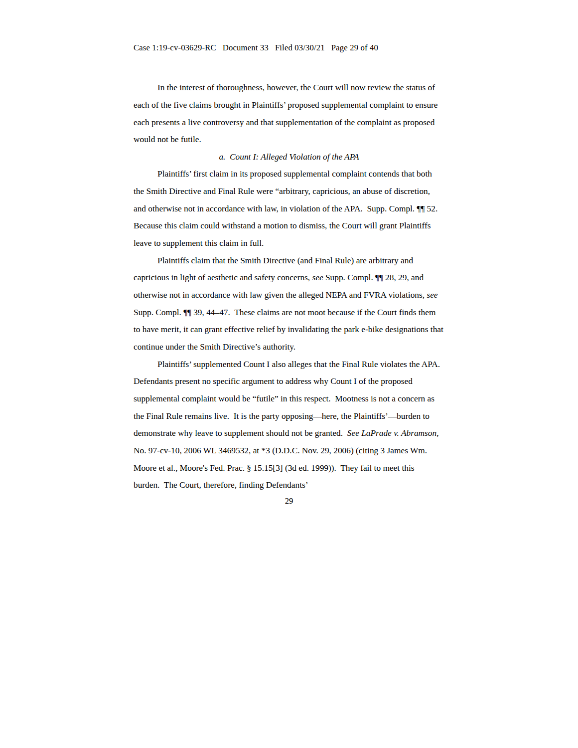Case 1:19-cv-03629-RC Document 33 Filed 03/30/21 Page 29 of 40
In the interest of thoroughness, however, the Court will now review the status of each of the five claims brought in Plaintiffs’ proposed supplemental complaint to ensure each presents a live controversy and that supplementation of the complaint as proposed would not be futile.
a. Count I: Alleged Violation of the APA
Plaintiffs’ first claim in its proposed supplemental complaint contends that both the Smith Directive and Final Rule were “arbitrary, capricious, an abuse of discretion, and otherwise not in accordance with law, in violation of the APA. Supp. Compl. ¶¶ 52. Because this claim could withstand a motion to dismiss, the Court will grant Plaintiffs leave to supplement this claim in full.
Plaintiffs claim that the Smith Directive (and Final Rule) are arbitrary and capricious in light of aesthetic and safety concerns, see Supp. Compl. ¶¶ 28, 29, and otherwise not in accordance with law given the alleged NEPA and FVRA violations, see Supp. Compl. ¶¶ 39, 44–47. These claims are not moot because if the Court finds them to have merit, it can grant effective relief by invalidating the park e-bike designations that continue under the Smith Directive’s authority.
Plaintiffs’ supplemented Count I also alleges that the Final Rule violates the APA. Defendants present no specific argument to address why Count I of the proposed supplemental complaint would be “futile” in this respect. Mootness is not a concern as the Final Rule remains live. It is the party opposing—here, the Plaintiffs’—burden to demonstrate why leave to supplement should not be granted. See LaPrade v. Abramson, No. 97-cv-10, 2006 WL 3469532, at *3 (D.D.C. Nov. 29, 2006) (citing 3 James Wm. Moore et al., Moore's Fed. Prac. § 15.15[3] (3d ed. 1999)). They fail to meet this burden. The Court, therefore, finding Defendants’
29